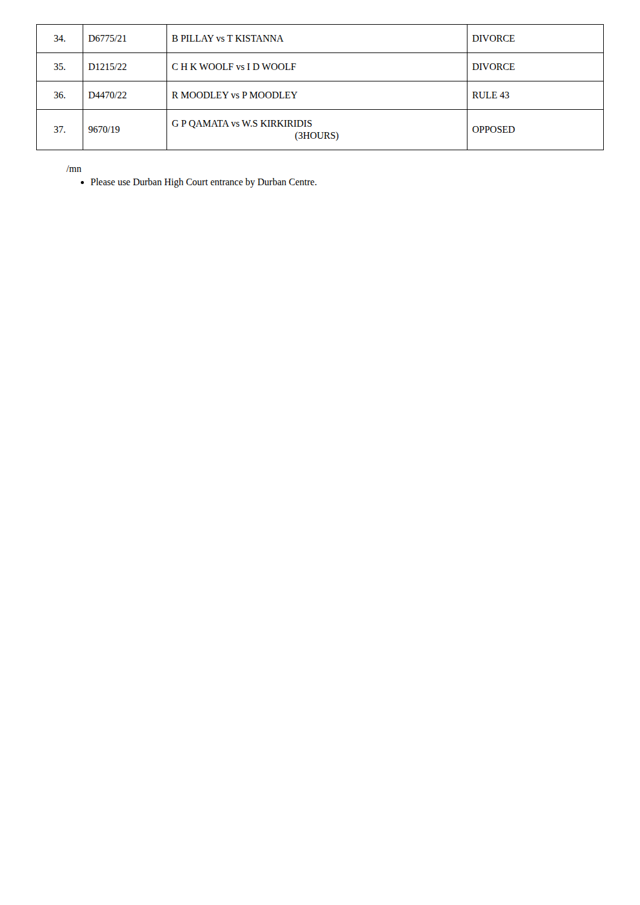| 34. | D6775/21 | B PILLAY vs T KISTANNA | DIVORCE |
| 35. | D1215/22 | C H K WOOLF vs I D WOOLF | DIVORCE |
| 36. | D4470/22 | R MOODLEY vs P MOODLEY | RULE 43 |
| 37. | 9670/19 | G P QAMATA vs W.S KIRKIRIDIS (3HOURS) | OPPOSED |
/mn
Please use Durban High Court entrance by Durban Centre.